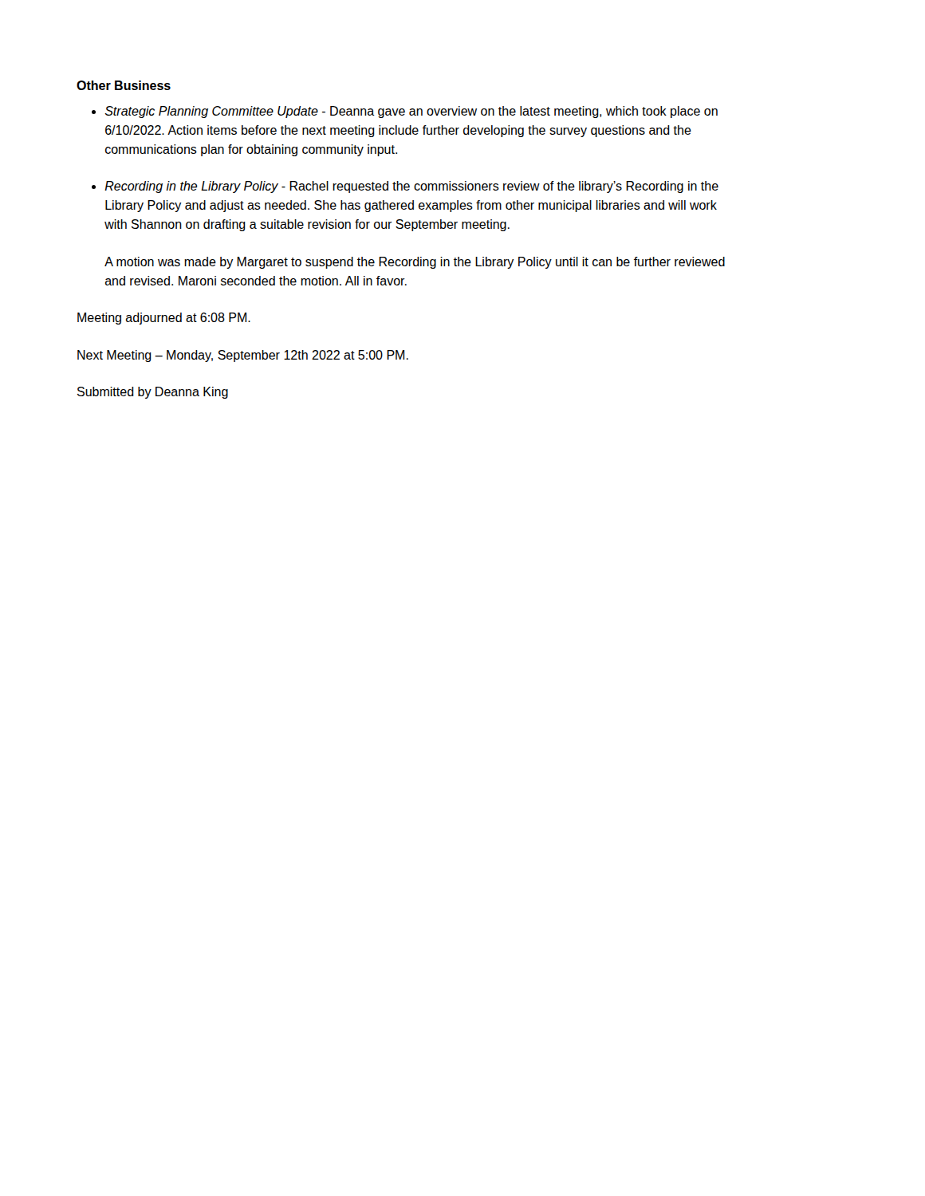Other Business
Strategic Planning Committee Update - Deanna gave an overview on the latest meeting, which took place on 6/10/2022. Action items before the next meeting include further developing the survey questions and the communications plan for obtaining community input.
Recording in the Library Policy - Rachel requested the commissioners review of the library’s Recording in the Library Policy and adjust as needed. She has gathered examples from other municipal libraries and will work with Shannon on drafting a suitable revision for our September meeting.
A motion was made by Margaret to suspend the Recording in the Library Policy until it can be further reviewed and revised. Maroni seconded the motion. All in favor.
Meeting adjourned at 6:08 PM.
Next Meeting – Monday, September 12th 2022 at 5:00 PM.
Submitted by Deanna King